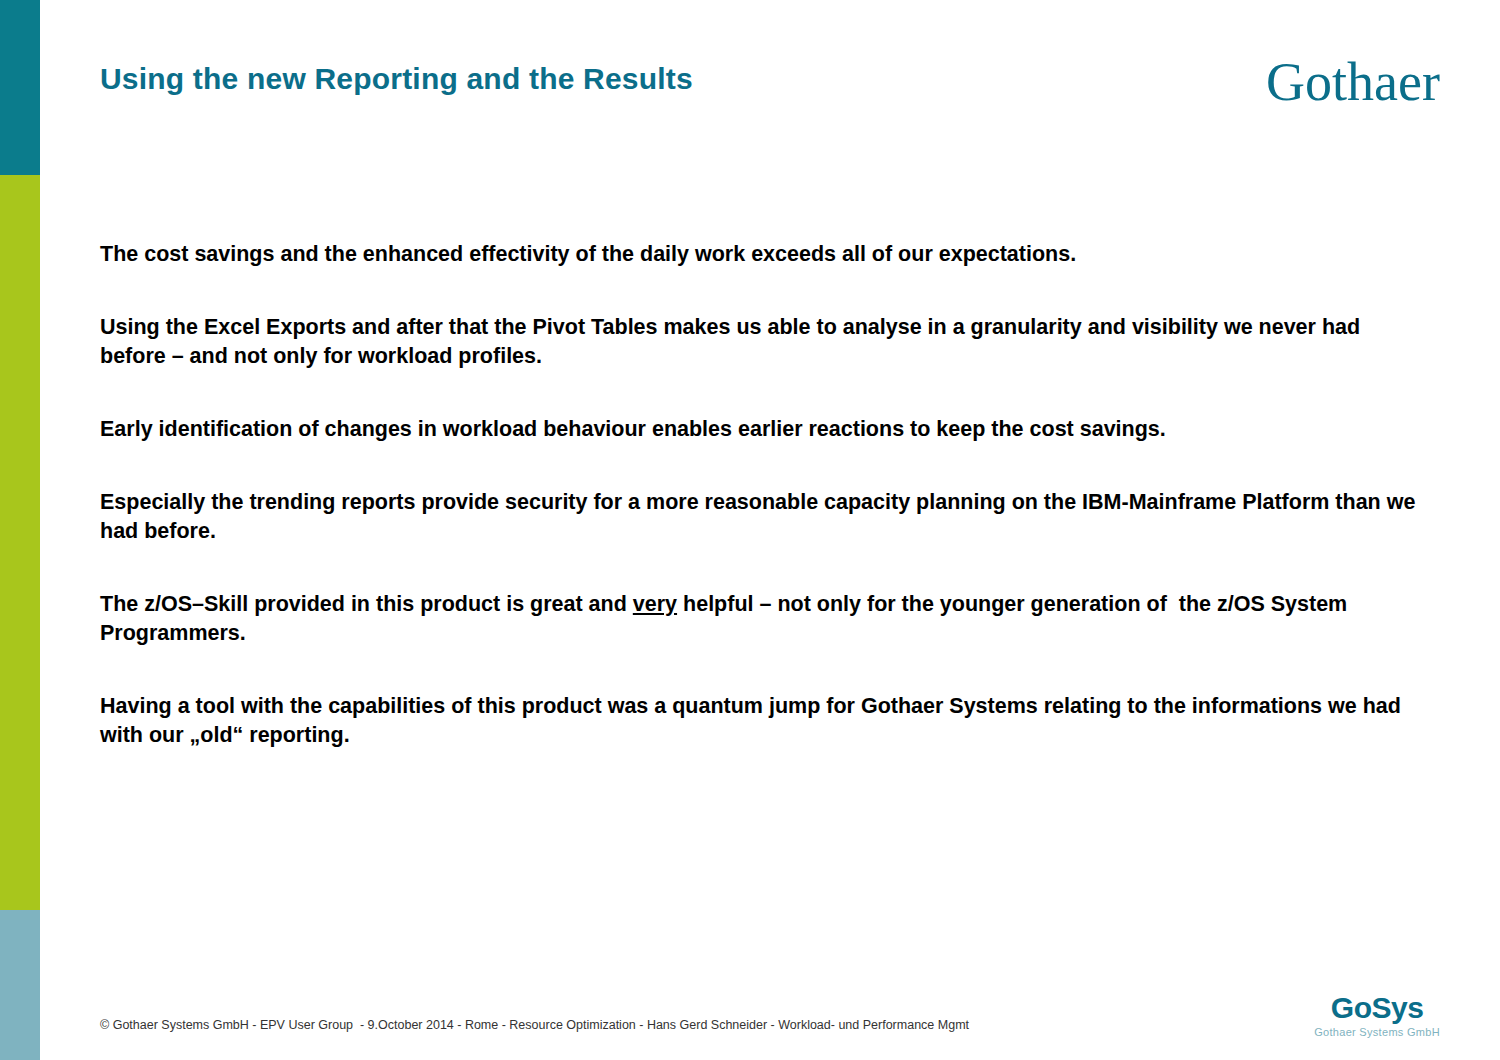Using the new Reporting and the Results
Gothaer
The cost savings and the enhanced effectivity of the daily work exceeds all of our expectations.
Using the Excel Exports and after that the Pivot Tables makes us able to analyse in a granularity and visibility we never had before – and not only for workload profiles.
Early identification of changes in workload behaviour enables earlier reactions to keep the cost savings.
Especially the trending reports provide security for a more reasonable capacity planning on the IBM-Mainframe Platform than we had before.
The z/OS–Skill provided in this product is great and very helpful – not only for the younger generation of the z/OS System Programmers.
Having a tool with the capabilities of this product was a quantum jump for Gothaer Systems relating to the informations we had with our „old“ reporting.
© Gothaer Systems GmbH - EPV User Group - 9.October 2014 - Rome - Resource Optimization - Hans Gerd Schneider - Workload- und Performance Mgmt
GoSys
Gothaer Systems GmbH